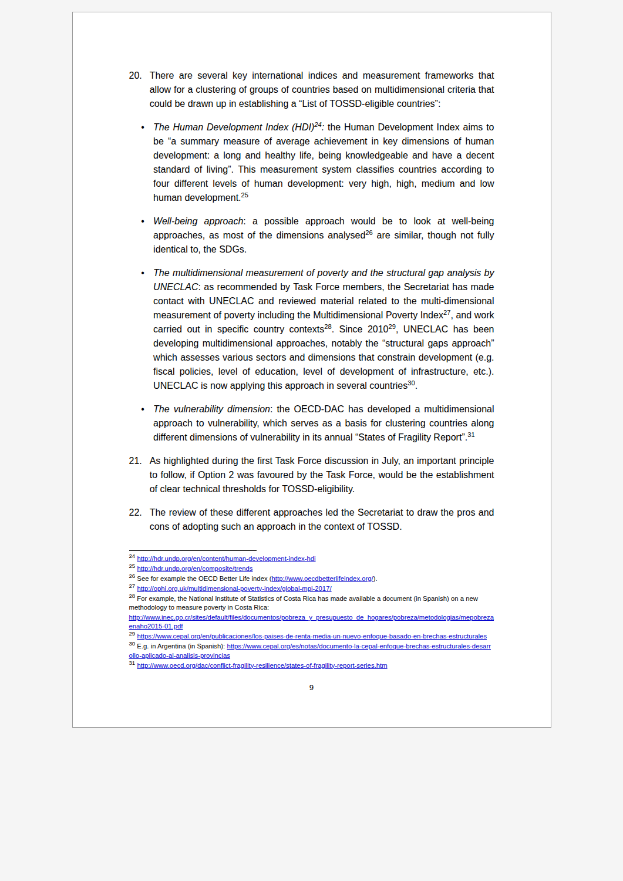20.
There are several key international indices and measurement frameworks that allow for a clustering of groups of countries based on multidimensional criteria that could be drawn up in establishing a “List of TOSSD-eligible countries”:
The Human Development Index (HDI)24: the Human Development Index aims to be “a summary measure of average achievement in key dimensions of human development: a long and healthy life, being knowledgeable and have a decent standard of living”. This measurement system classifies countries according to four different levels of human development: very high, high, medium and low human development.25
Well-being approach: a possible approach would be to look at well-being approaches, as most of the dimensions analysed26 are similar, though not fully identical to, the SDGs.
The multidimensional measurement of poverty and the structural gap analysis by UNECLAC: as recommended by Task Force members, the Secretariat has made contact with UNECLAC and reviewed material related to the multi-dimensional measurement of poverty including the Multidimensional Poverty Index27, and work carried out in specific country contexts28. Since 201029, UNECLAC has been developing multidimensional approaches, notably the “structural gaps approach” which assesses various sectors and dimensions that constrain development (e.g. fiscal policies, level of education, level of development of infrastructure, etc.). UNECLAC is now applying this approach in several countries30.
The vulnerability dimension: the OECD-DAC has developed a multidimensional approach to vulnerability, which serves as a basis for clustering countries along different dimensions of vulnerability in its annual “States of Fragility Report”.31
21.
As highlighted during the first Task Force discussion in July, an important principle to follow, if Option 2 was favoured by the Task Force, would be the establishment of clear technical thresholds for TOSSD-eligibility.
22.
The review of these different approaches led the Secretariat to draw the pros and cons of adopting such an approach in the context of TOSSD.
24 http://hdr.undp.org/en/content/human-development-index-hdi
25 http://hdr.undp.org/en/composite/trends
26 See for example the OECD Better Life index (http://www.oecdbetterlifeindex.org/).
27 http://ophi.org.uk/multidimensional-poverty-index/global-mpi-2017/
28 For example, the National Institute of Statistics of Costa Rica has made available a document (in Spanish) on a new methodology to measure poverty in Costa Rica:
http://www.inec.go.cr/sites/default/files/documentos/pobreza_y_presupuesto_de_hogares/pobreza/metodologias/mepobrezaenaho2015-01.pdf
29 https://www.cepal.org/en/publicaciones/los-paises-de-renta-media-un-nuevo-enfoque-basado-en-brechas-estructurales
30 E.g. in Argentina (in Spanish): https://www.cepal.org/es/notas/documento-la-cepal-enfoque-brechas-estructurales-desarrollo-aplicado-al-analisis-provincias
31 http://www.oecd.org/dac/conflict-fragility-resilience/states-of-fragility-report-series.htm
9